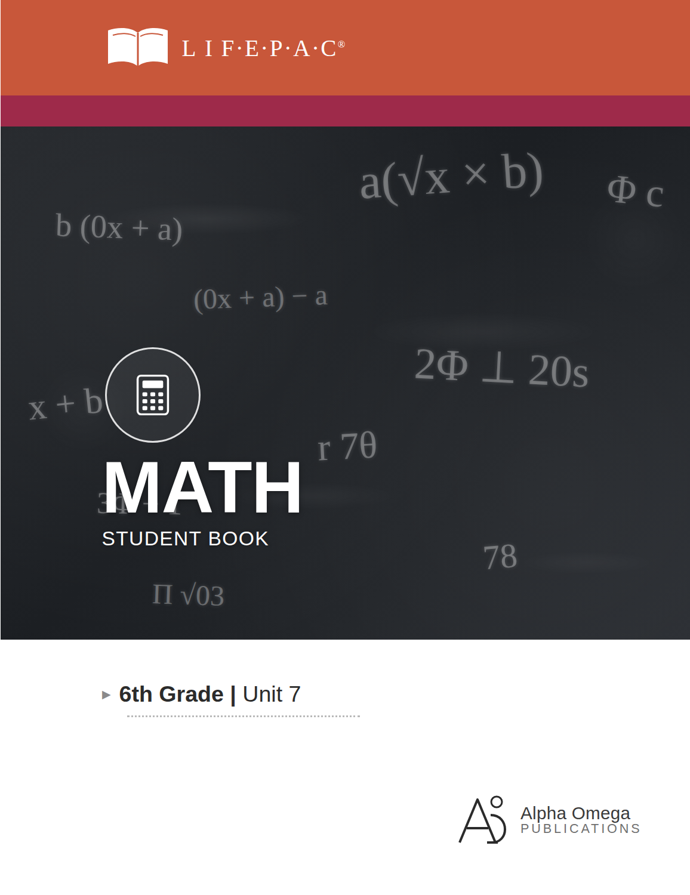L I F·E·P·A·C®
a(√x × b) b (0x + a) (0x + a) − a 2Φ ⊥ 20s r 7θ 3Φ + 1 78 Π √03 Φ c x + b
MATH
STUDENT BOOK
▶ 6th Grade | Unit 7
Alpha Omega
PUBLICATIONS